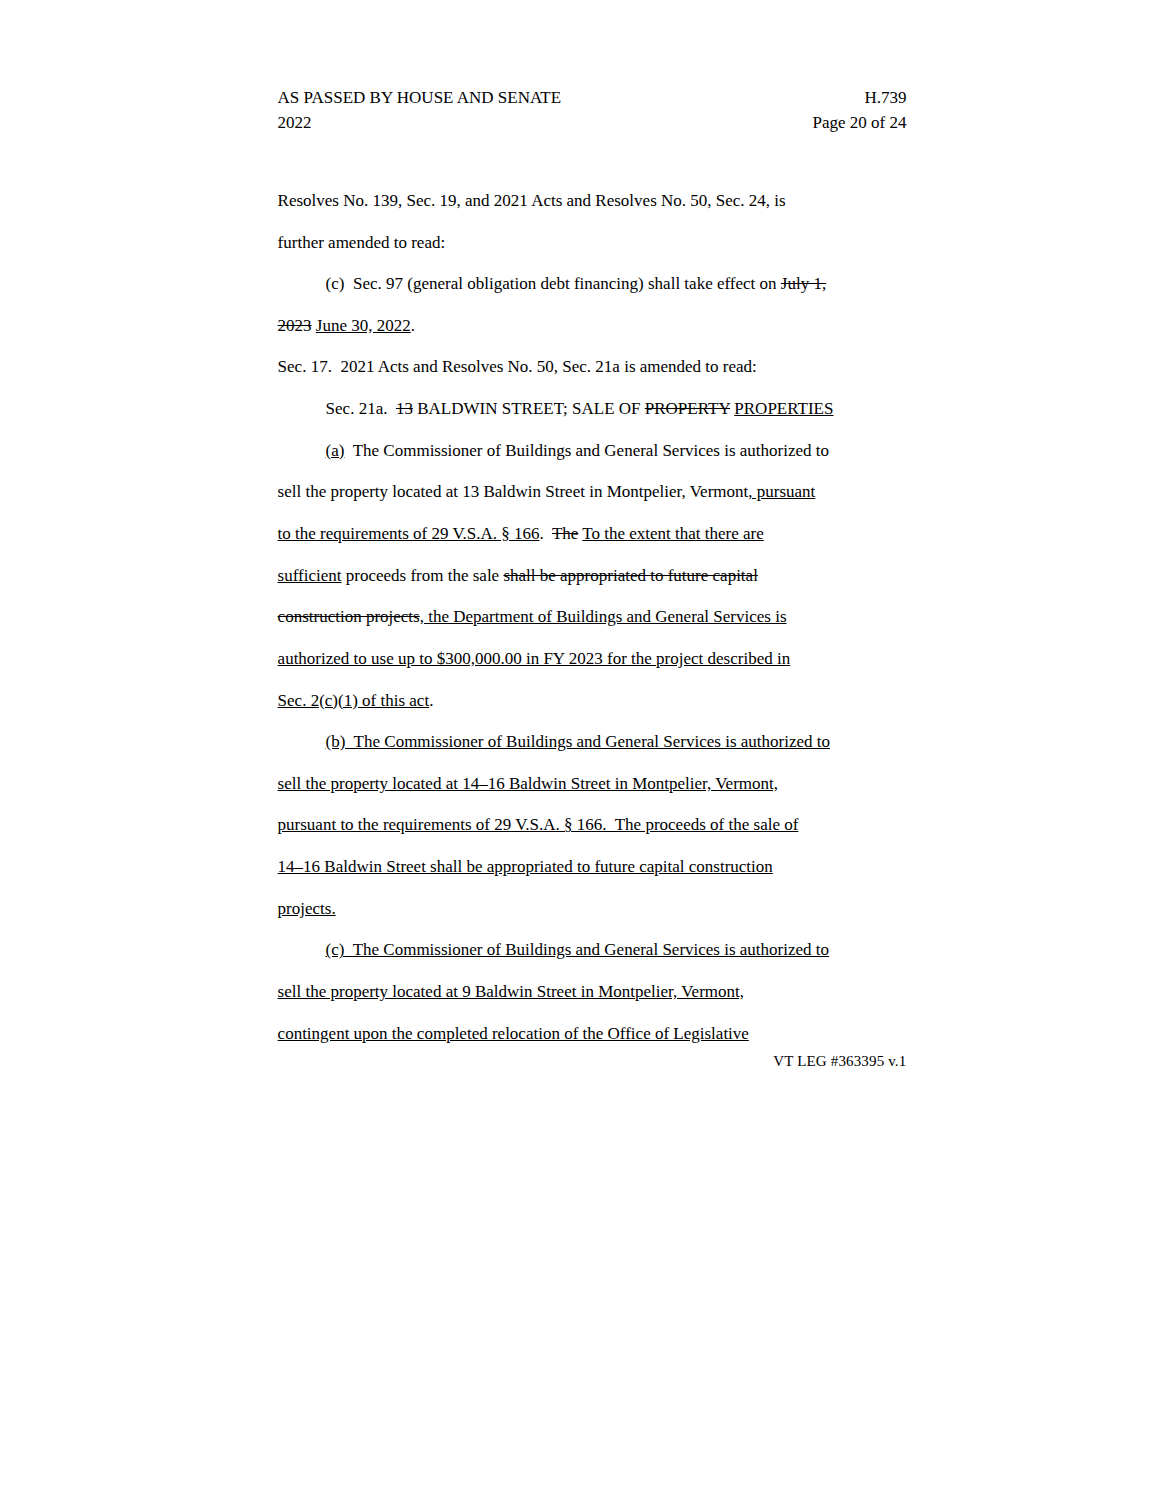AS PASSED BY HOUSE AND SENATE
2022
H.739
Page 20 of 24
Resolves No. 139, Sec. 19, and 2021 Acts and Resolves No. 50, Sec. 24, is
further amended to read:
(c) Sec. 97 (general obligation debt financing) shall take effect on July 1,
2023 June 30, 2022.
Sec. 17. 2021 Acts and Resolves No. 50, Sec. 21a is amended to read:
Sec. 21a. 13 BALDWIN STREET; SALE OF PROPERTY PROPERTIES
(a) The Commissioner of Buildings and General Services is authorized to
sell the property located at 13 Baldwin Street in Montpelier, Vermont, pursuant
to the requirements of 29 V.S.A. § 166. The To the extent that there are
sufficient proceeds from the sale shall be appropriated to future capital
construction projects, the Department of Buildings and General Services is
authorized to use up to $300,000.00 in FY 2023 for the project described in
Sec. 2(c)(1) of this act.
(b) The Commissioner of Buildings and General Services is authorized to
sell the property located at 14–16 Baldwin Street in Montpelier, Vermont,
pursuant to the requirements of 29 V.S.A. § 166. The proceeds of the sale of
14–16 Baldwin Street shall be appropriated to future capital construction
projects.
(c) The Commissioner of Buildings and General Services is authorized to
sell the property located at 9 Baldwin Street in Montpelier, Vermont,
contingent upon the completed relocation of the Office of Legislative
VT LEG #363395 v.1